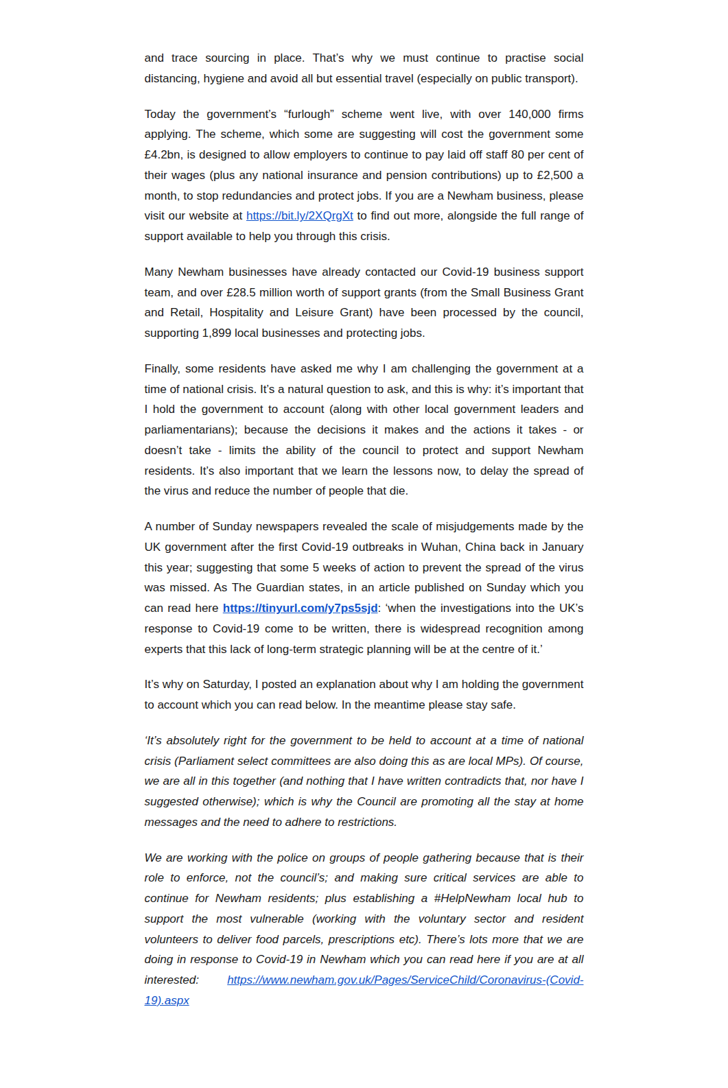and trace sourcing in place. That’s why we must continue to practise social distancing, hygiene and avoid all but essential travel (especially on public transport).
Today the government’s “furlough” scheme went live, with over 140,000 firms applying. The scheme, which some are suggesting will cost the government some £4.2bn, is designed to allow employers to continue to pay laid off staff 80 per cent of their wages (plus any national insurance and pension contributions) up to £2,500 a month, to stop redundancies and protect jobs. If you are a Newham business, please visit our website at https://bit.ly/2XQrgXt to find out more, alongside the full range of support available to help you through this crisis.
Many Newham businesses have already contacted our Covid-19 business support team, and over £28.5 million worth of support grants (from the Small Business Grant and Retail, Hospitality and Leisure Grant) have been processed by the council, supporting 1,899 local businesses and protecting jobs.
Finally, some residents have asked me why I am challenging the government at a time of national crisis. It’s a natural question to ask, and this is why: it’s important that I hold the government to account (along with other local government leaders and parliamentarians); because the decisions it makes and the actions it takes - or doesn’t take - limits the ability of the council to protect and support Newham residents. It’s also important that we learn the lessons now, to delay the spread of the virus and reduce the number of people that die.
A number of Sunday newspapers revealed the scale of misjudgements made by the UK government after the first Covid-19 outbreaks in Wuhan, China back in January this year; suggesting that some 5 weeks of action to prevent the spread of the virus was missed. As The Guardian states, in an article published on Sunday which you can read here https://tinyurl.com/y7ps5sjd: ‘when the investigations into the UK’s response to Covid-19 come to be written, there is widespread recognition among experts that this lack of long-term strategic planning will be at the centre of it.’
It’s why on Saturday, I posted an explanation about why I am holding the government to account which you can read below. In the meantime please stay safe.
‘It’s absolutely right for the government to be held to account at a time of national crisis (Parliament select committees are also doing this as are local MPs). Of course, we are all in this together (and nothing that I have written contradicts that, nor have I suggested otherwise); which is why the Council are promoting all the stay at home messages and the need to adhere to restrictions.
We are working with the police on groups of people gathering because that is their role to enforce, not the council’s; and making sure critical services are able to continue for Newham residents; plus establishing a #HelpNewham local hub to support the most vulnerable (working with the voluntary sector and resident volunteers to deliver food parcels, prescriptions etc). There’s lots more that we are doing in response to Covid-19 in Newham which you can read here if you are at all interested: https://www.newham.gov.uk/Pages/ServiceChild/Coronavirus-(Covid-19).aspx